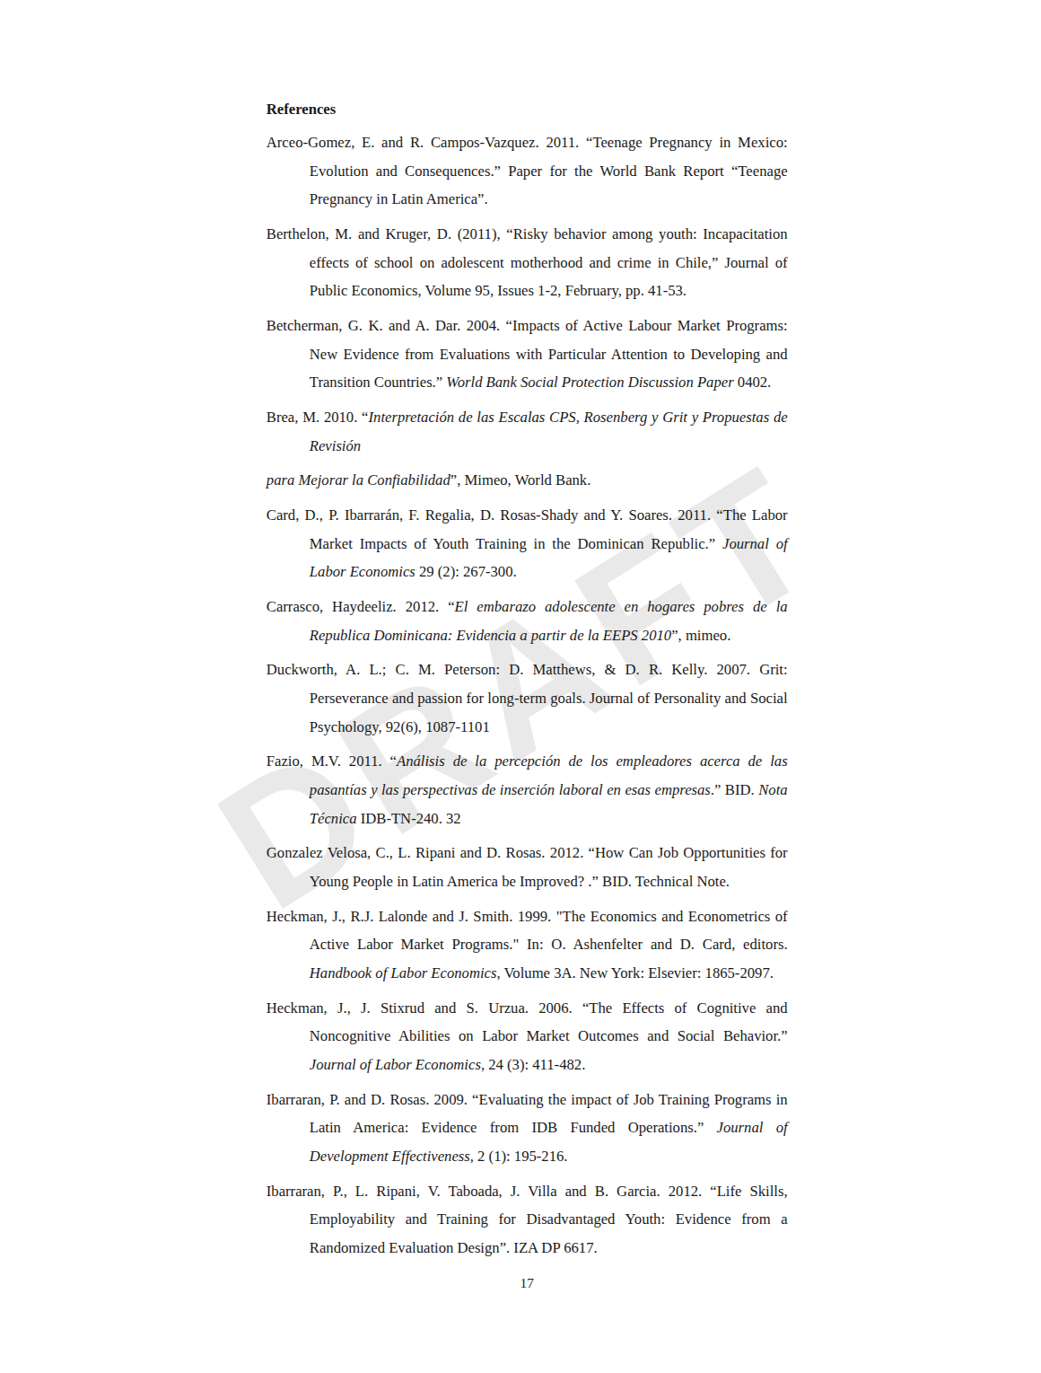DRAFT
References
Arceo-Gomez, E. and R. Campos-Vazquez. 2011. “Teenage Pregnancy in Mexico: Evolution and Consequences.” Paper for the World Bank Report “Teenage Pregnancy in Latin America”.
Berthelon, M. and Kruger, D. (2011), “Risky behavior among youth: Incapacitation effects of school on adolescent motherhood and crime in Chile,” Journal of Public Economics, Volume 95, Issues 1-2, February, pp. 41-53.
Betcherman, G. K. and A. Dar. 2004. “Impacts of Active Labour Market Programs: New Evidence from Evaluations with Particular Attention to Developing and Transition Countries.” World Bank Social Protection Discussion Paper 0402.
Brea, M. 2010. “Interpretación de las Escalas CPS, Rosenberg y Grit y Propuestas de Revisión
para Mejorar la Confiabilidad”, Mimeo, World Bank.
Card, D., P. Ibarrarán, F. Regalia, D. Rosas-Shady and Y. Soares. 2011. “The Labor Market Impacts of Youth Training in the Dominican Republic.” Journal of Labor Economics 29 (2): 267-300.
Carrasco, Haydeeliz. 2012. “El embarazo adolescente en hogares pobres de la Republica Dominicana: Evidencia a partir de la EEPS 2010”, mimeo.
Duckworth, A. L.; C. M. Peterson: D. Matthews, & D. R. Kelly. 2007. Grit: Perseverance and passion for long-term goals. Journal of Personality and Social Psychology, 92(6), 1087-1101
Fazio, M.V. 2011. “Análisis de la percepción de los empleadores acerca de las pasantías y las perspectivas de inserción laboral en esas empresas.” BID. Nota Técnica IDB-TN-240. 32
Gonzalez Velosa, C., L. Ripani and D. Rosas. 2012. “How Can Job Opportunities for Young People in Latin America be Improved? .” BID. Technical Note.
Heckman, J., R.J. Lalonde and J. Smith. 1999. "The Economics and Econometrics of Active Labor Market Programs." In: O. Ashenfelter and D. Card, editors. Handbook of Labor Economics, Volume 3A. New York: Elsevier: 1865-2097.
Heckman, J., J. Stixrud and S. Urzua. 2006. “The Effects of Cognitive and Noncognitive Abilities on Labor Market Outcomes and Social Behavior.” Journal of Labor Economics, 24 (3): 411-482.
Ibarraran, P. and D. Rosas. 2009. “Evaluating the impact of Job Training Programs in Latin America: Evidence from IDB Funded Operations.” Journal of Development Effectiveness, 2 (1): 195-216.
Ibarraran, P., L. Ripani, V. Taboada, J. Villa and B. Garcia. 2012. “Life Skills, Employability and Training for Disadvantaged Youth: Evidence from a Randomized Evaluation Design”. IZA DP 6617.
17